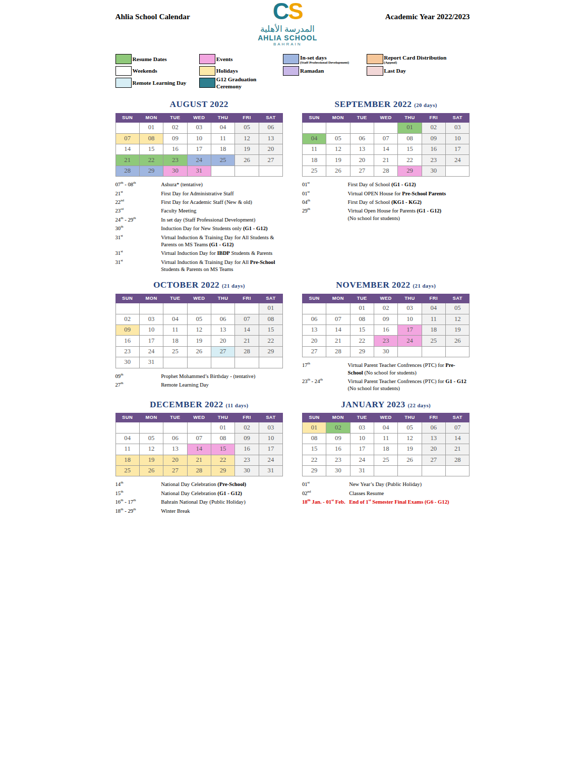Ahlia School Calendar
CS
المدرسة الأهلية
AHLIA SCHOOL
BAHRAIN
Academic Year 2022/2023
Resume Dates
Events
In-set days(Staff Professional Development)
Report Card Distribution(Appeal)
Weekends
Holidays
Ramadan
Last Day
Remote Learning Day
G12 Graduation Ceremony
AUGUST 2022
| SUN | MON | TUE | WED | THU | FRI | SAT |
| --- | --- | --- | --- | --- | --- | --- |
| | 01 | 02 | 03 | 04 | 05 | 06 |
| 07 | 08 | 09 | 10 | 11 | 12 | 13 |
| 14 | 15 | 16 | 17 | 18 | 19 | 20 |
| 21 | 22 | 23 | 24 | 25 | 26 | 27 |
| 28 | 29 | 30 | 31 | | | |
| 07 th - 08 th | Ashura* (tentative) |
| 21 st | First Day for Administrative Staff |
| 22 nd | First Day for Academic Staff (New & old) |
| 23 rd | Faculty Meeting |
| 24 th - 29 th | In set day (Staff Professional Development) |
| 30 th | Induction Day for New Students only (G1 - G12) |
| 31 st | Virtual Induction & Training Day for All Students & Parents on MS Teams (G1 - G12) |
| 31 st | Virtual Induction Day for IBDP Students & Parents |
| 31 st | Virtual Induction & Training Day for All Pre-School Students & Parents on MS Teams |
SEPTEMBER 2022 (20 days)
| SUN | MON | TUE | WED | THU | FRI | SAT |
| --- | --- | --- | --- | --- | --- | --- |
| | | | | 01 | 02 | 03 |
| 04 | 05 | 06 | 07 | 08 | 09 | 10 |
| 11 | 12 | 13 | 14 | 15 | 16 | 17 |
| 18 | 19 | 20 | 21 | 22 | 23 | 24 |
| 25 | 26 | 27 | 28 | 29 | 30 | |
| 01 st | First Day of School (G1 - G12) |
| 01 st | Virtual OPEN House for Pre-School Parents |
| 04 th | First Day of School (KG1 - KG2) |
| 29 th | Virtual Open House for Parents (G1 - G12) (No school for students) |
OCTOBER 2022 (21 days)
| SUN | MON | TUE | WED | THU | FRI | SAT |
| --- | --- | --- | --- | --- | --- | --- |
| | | | | | | 01 |
| 02 | 03 | 04 | 05 | 06 | 07 | 08 |
| 09 | 10 | 11 | 12 | 13 | 14 | 15 |
| 16 | 17 | 18 | 19 | 20 | 21 | 22 |
| 23 | 24 | 25 | 26 | 27 | 28 | 29 |
| 30 | 31 | | | | | |
| 09 th | Prophet Mohammed’s Birthday - (tentative) |
| 27 th | Remote Learning Day |
NOVEMBER 2022 (21 days)
| SUN | MON | TUE | WED | THU | FRI | SAT |
| --- | --- | --- | --- | --- | --- | --- |
| | | 01 | 02 | 03 | 04 | 05 |
| 06 | 07 | 08 | 09 | 10 | 11 | 12 |
| 13 | 14 | 15 | 16 | 17 | 18 | 19 |
| 20 | 21 | 22 | 23 | 24 | 25 | 26 |
| 27 | 28 | 29 | 30 | | | |
| 17 th | Virtual Parent Teacher Confrences (PTC) for Pre-School (No school for students) |
| 23 th - 24 th | Virtual Parent Teacher Confrences (PTC) for G1 - G12 (No school for students) |
DECEMBER 2022 (11 days)
| SUN | MON | TUE | WED | THU | FRI | SAT |
| --- | --- | --- | --- | --- | --- | --- |
| | | | | 01 | 02 | 03 |
| 04 | 05 | 06 | 07 | 08 | 09 | 10 |
| 11 | 12 | 13 | 14 | 15 | 16 | 17 |
| 18 | 19 | 20 | 21 | 22 | 23 | 24 |
| 25 | 26 | 27 | 28 | 29 | 30 | 31 |
| 14 th | National Day Celebration (Pre-School) |
| 15 th | National Day Celebration (G1 - G12) |
| 16 th - 17 th | Bahrain National Day (Public Holiday) |
| 18 th - 29 th | Winter Break |
JANUARY 2023 (22 days)
| SUN | MON | TUE | WED | THU | FRI | SAT |
| --- | --- | --- | --- | --- | --- | --- |
| 01 | 02 | 03 | 04 | 05 | 06 | 07 |
| 08 | 09 | 10 | 11 | 12 | 13 | 14 |
| 15 | 16 | 17 | 18 | 19 | 20 | 21 |
| 22 | 23 | 24 | 25 | 26 | 27 | 28 |
| 29 | 30 | 31 | | | | |
| 01 st | New Year’s Day (Public Holiday) |
| 02 nd | Classes Resume |
| 18 th Jan. - 01 st Feb. | End of 1 st Semester Final Exams (G6 - G12) |